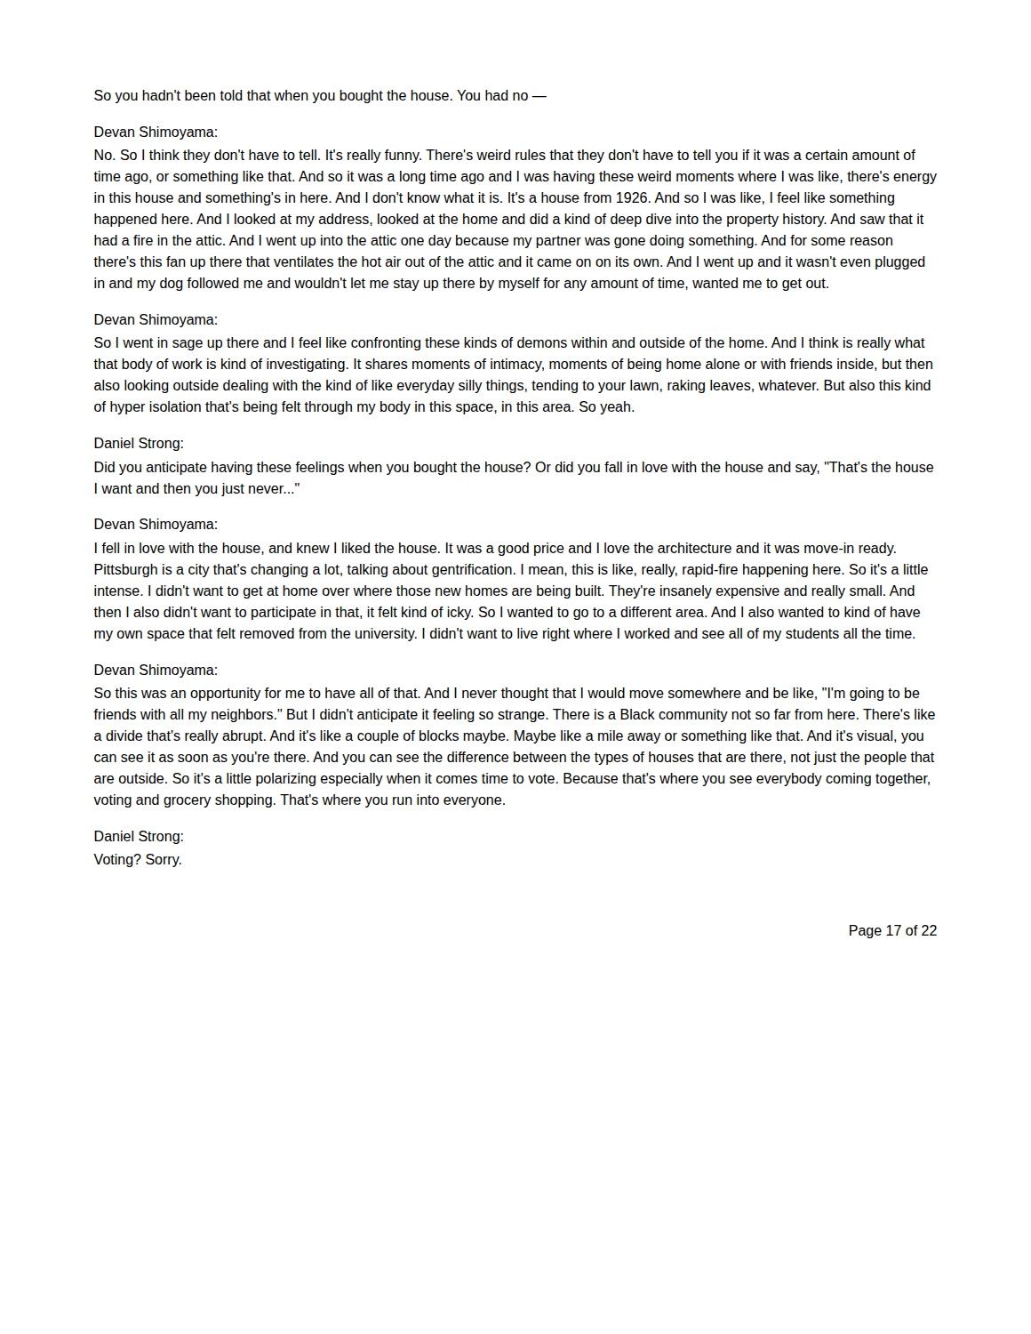So you hadn't been told that when you bought the house. You had no —
Devan Shimoyama:
No. So I think they don't have to tell. It's really funny. There's weird rules that they don't have to tell you if it was a certain amount of time ago, or something like that. And so it was a long time ago and I was having these weird moments where I was like, there's energy in this house and something's in here. And I don't know what it is. It's a house from 1926. And so I was like, I feel like something happened here. And I looked at my address, looked at the home and did a kind of deep dive into the property history. And saw that it had a fire in the attic. And I went up into the attic one day because my partner was gone doing something. And for some reason there's this fan up there that ventilates the hot air out of the attic and it came on on its own. And I went up and it wasn't even plugged in and my dog followed me and wouldn't let me stay up there by myself for any amount of time, wanted me to get out.
Devan Shimoyama:
So I went in sage up there and I feel like confronting these kinds of demons within and outside of the home. And I think is really what that body of work is kind of investigating. It shares moments of intimacy, moments of being home alone or with friends inside, but then also looking outside dealing with the kind of like everyday silly things, tending to your lawn, raking leaves, whatever. But also this kind of hyper isolation that's being felt through my body in this space, in this area. So yeah.
Daniel Strong:
Did you anticipate having these feelings when you bought the house? Or did you fall in love with the house and say, "That's the house I want and then you just never..."
Devan Shimoyama:
I fell in love with the house, and knew I liked the house. It was a good price and I love the architecture and it was move-in ready. Pittsburgh is a city that's changing a lot, talking about gentrification. I mean, this is like, really, rapid-fire happening here. So it's a little intense. I didn't want to get at home over where those new homes are being built. They're insanely expensive and really small. And then I also didn't want to participate in that, it felt kind of icky. So I wanted to go to a different area. And I also wanted to kind of have my own space that felt removed from the university. I didn't want to live right where I worked and see all of my students all the time.
Devan Shimoyama:
So this was an opportunity for me to have all of that. And I never thought that I would move somewhere and be like, "I'm going to be friends with all my neighbors." But I didn't anticipate it feeling so strange. There is a Black community not so far from here. There's like a divide that's really abrupt. And it's like a couple of blocks maybe. Maybe like a mile away or something like that. And it's visual, you can see it as soon as you're there. And you can see the difference between the types of houses that are there, not just the people that are outside. So it's a little polarizing especially when it comes time to vote. Because that's where you see everybody coming together, voting and grocery shopping. That's where you run into everyone.
Daniel Strong:
Voting? Sorry.
Page 17 of 22